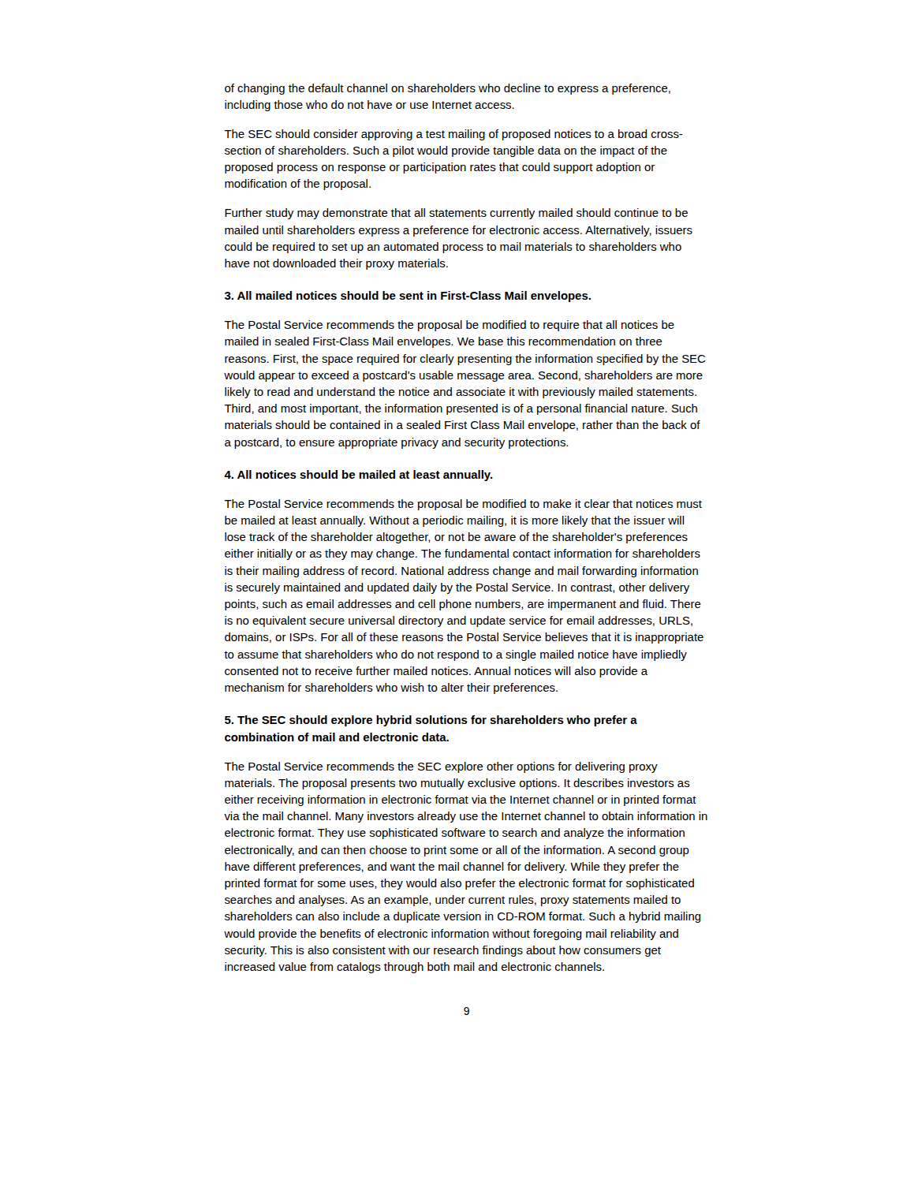of changing the default channel on shareholders who decline to express a preference, including those who do not have or use Internet access.
The SEC should consider approving a test mailing of proposed notices to a broad cross-section of shareholders. Such a pilot would provide tangible data on the impact of the proposed process on response or participation rates that could support adoption or modification of the proposal.
Further study may demonstrate that all statements currently mailed should continue to be mailed until shareholders express a preference for electronic access. Alternatively, issuers could be required to set up an automated process to mail materials to shareholders who have not downloaded their proxy materials.
3. All mailed notices should be sent in First-Class Mail envelopes.
The Postal Service recommends the proposal be modified to require that all notices be mailed in sealed First-Class Mail envelopes. We base this recommendation on three reasons. First, the space required for clearly presenting the information specified by the SEC would appear to exceed a postcard's usable message area. Second, shareholders are more likely to read and understand the notice and associate it with previously mailed statements. Third, and most important, the information presented is of a personal financial nature. Such materials should be contained in a sealed First Class Mail envelope, rather than the back of a postcard, to ensure appropriate privacy and security protections.
4. All notices should be mailed at least annually.
The Postal Service recommends the proposal be modified to make it clear that notices must be mailed at least annually. Without a periodic mailing, it is more likely that the issuer will lose track of the shareholder altogether, or not be aware of the shareholder's preferences either initially or as they may change. The fundamental contact information for shareholders is their mailing address of record. National address change and mail forwarding information is securely maintained and updated daily by the Postal Service. In contrast, other delivery points, such as email addresses and cell phone numbers, are impermanent and fluid. There is no equivalent secure universal directory and update service for email addresses, URLS, domains, or ISPs. For all of these reasons the Postal Service believes that it is inappropriate to assume that shareholders who do not respond to a single mailed notice have impliedly consented not to receive further mailed notices. Annual notices will also provide a mechanism for shareholders who wish to alter their preferences.
5. The SEC should explore hybrid solutions for shareholders who prefer a combination of mail and electronic data.
The Postal Service recommends the SEC explore other options for delivering proxy materials. The proposal presents two mutually exclusive options. It describes investors as either receiving information in electronic format via the Internet channel or in printed format via the mail channel. Many investors already use the Internet channel to obtain information in electronic format. They use sophisticated software to search and analyze the information electronically, and can then choose to print some or all of the information. A second group have different preferences, and want the mail channel for delivery. While they prefer the printed format for some uses, they would also prefer the electronic format for sophisticated searches and analyses. As an example, under current rules, proxy statements mailed to shareholders can also include a duplicate version in CD-ROM format. Such a hybrid mailing would provide the benefits of electronic information without foregoing mail reliability and security. This is also consistent with our research findings about how consumers get increased value from catalogs through both mail and electronic channels.
9